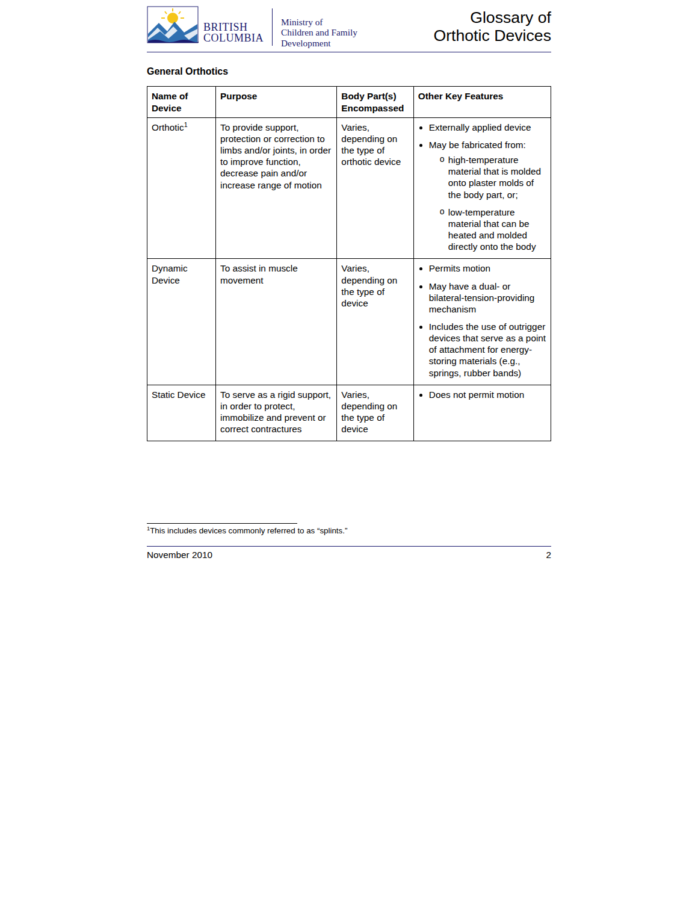BRITISH COLUMBIA
Ministry of
Children and Family
Development
Glossary of
Orthotic Devices
General Orthotics
| Name of Device | Purpose | Body Part(s) Encompassed | Other Key Features |
| --- | --- | --- | --- |
| Orthotic 1 | To provide support, protection or correction to limbs and/or joints, in order to improve function, decrease pain and/or increase range of motion | Varies, depending on the type of orthotic device | Externally applied device May be fabricated from: high-temperature material that is molded onto plaster molds of the body part, or; low-temperature material that can be heated and molded directly onto the body |
| Dynamic Device | To assist in muscle movement | Varies, depending on the type of device | Permits motion May have a dual- or bilateral-tension-providing mechanism Includes the use of outrigger devices that serve as a point of attachment for energy-storing materials (e.g., springs, rubber bands) |
| Static Device | To serve as a rigid support, in order to protect, immobilize and prevent or correct contractures | Varies, depending on the type of device | Does not permit motion |
1This includes devices commonly referred to as “splints.”
November 2010
2